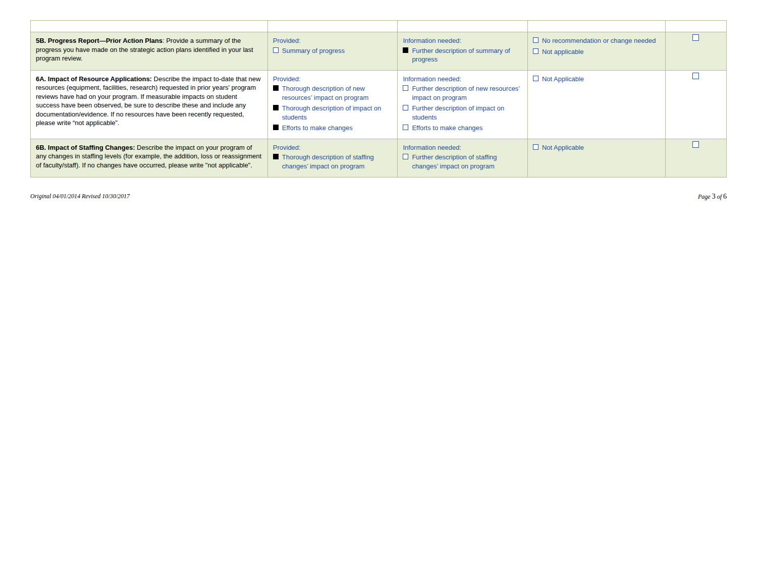| 5B. Progress Report—Prior Action Plans : Provide a summary of the progress you have made on the strategic action plans identified in your last program review. | Provided: Summary of progress | Information needed: Further description of summary of progress | No recommendation or change needed Not applicable | |
| 6A. Impact of Resource Applications: Describe the impact to-date that new resources (equipment, facilities, research) requested in prior years' program reviews have had on your program. If measurable impacts on student success have been observed, be sure to describe these and include any documentation/evidence. If no resources have been recently requested, please write “not applicable”. | Provided: Thorough description of new resources’ impact on program Thorough description of impact on students Efforts to make changes | Information needed: Further description of new resources’ impact on program Further description of impact on students Efforts to make changes | Not Applicable | |
| 6B. Impact of Staffing Changes: Describe the impact on your program of any changes in staffing levels (for example, the addition, loss or reassignment of faculty/staff). If no changes have occurred, please write "not applicable". | Provided: Thorough description of staffing changes’ impact on program | Information needed: Further description of staffing changes’ impact on program | Not Applicable | |
Original 04/01/2014 Revised 10/30/2017
Page 3 of 6